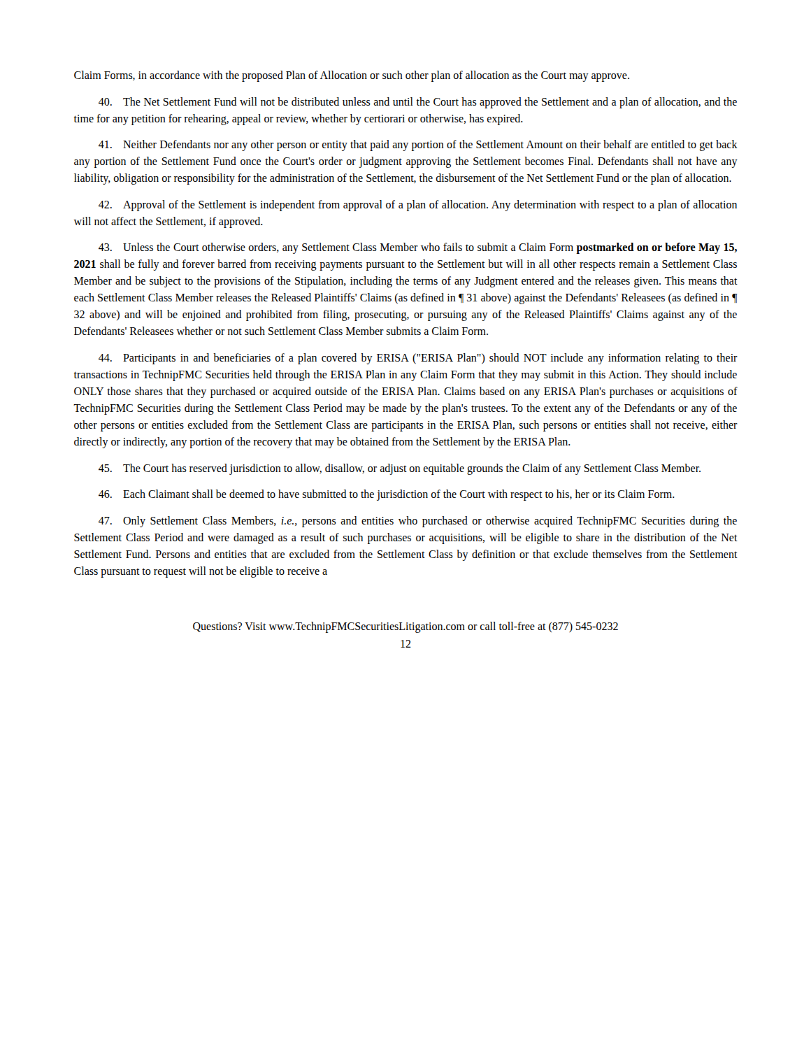Claim Forms, in accordance with the proposed Plan of Allocation or such other plan of allocation as the Court may approve.
40. The Net Settlement Fund will not be distributed unless and until the Court has approved the Settlement and a plan of allocation, and the time for any petition for rehearing, appeal or review, whether by certiorari or otherwise, has expired.
41. Neither Defendants nor any other person or entity that paid any portion of the Settlement Amount on their behalf are entitled to get back any portion of the Settlement Fund once the Court's order or judgment approving the Settlement becomes Final. Defendants shall not have any liability, obligation or responsibility for the administration of the Settlement, the disbursement of the Net Settlement Fund or the plan of allocation.
42. Approval of the Settlement is independent from approval of a plan of allocation. Any determination with respect to a plan of allocation will not affect the Settlement, if approved.
43. Unless the Court otherwise orders, any Settlement Class Member who fails to submit a Claim Form postmarked on or before May 15, 2021 shall be fully and forever barred from receiving payments pursuant to the Settlement but will in all other respects remain a Settlement Class Member and be subject to the provisions of the Stipulation, including the terms of any Judgment entered and the releases given. This means that each Settlement Class Member releases the Released Plaintiffs' Claims (as defined in ¶ 31 above) against the Defendants' Releasees (as defined in ¶ 32 above) and will be enjoined and prohibited from filing, prosecuting, or pursuing any of the Released Plaintiffs' Claims against any of the Defendants' Releasees whether or not such Settlement Class Member submits a Claim Form.
44. Participants in and beneficiaries of a plan covered by ERISA ("ERISA Plan") should NOT include any information relating to their transactions in TechnipFMC Securities held through the ERISA Plan in any Claim Form that they may submit in this Action. They should include ONLY those shares that they purchased or acquired outside of the ERISA Plan. Claims based on any ERISA Plan's purchases or acquisitions of TechnipFMC Securities during the Settlement Class Period may be made by the plan's trustees. To the extent any of the Defendants or any of the other persons or entities excluded from the Settlement Class are participants in the ERISA Plan, such persons or entities shall not receive, either directly or indirectly, any portion of the recovery that may be obtained from the Settlement by the ERISA Plan.
45. The Court has reserved jurisdiction to allow, disallow, or adjust on equitable grounds the Claim of any Settlement Class Member.
46. Each Claimant shall be deemed to have submitted to the jurisdiction of the Court with respect to his, her or its Claim Form.
47. Only Settlement Class Members, i.e., persons and entities who purchased or otherwise acquired TechnipFMC Securities during the Settlement Class Period and were damaged as a result of such purchases or acquisitions, will be eligible to share in the distribution of the Net Settlement Fund. Persons and entities that are excluded from the Settlement Class by definition or that exclude themselves from the Settlement Class pursuant to request will not be eligible to receive a
Questions? Visit www.TechnipFMCSecuritiesLitigation.com or call toll-free at (877) 545-0232
12